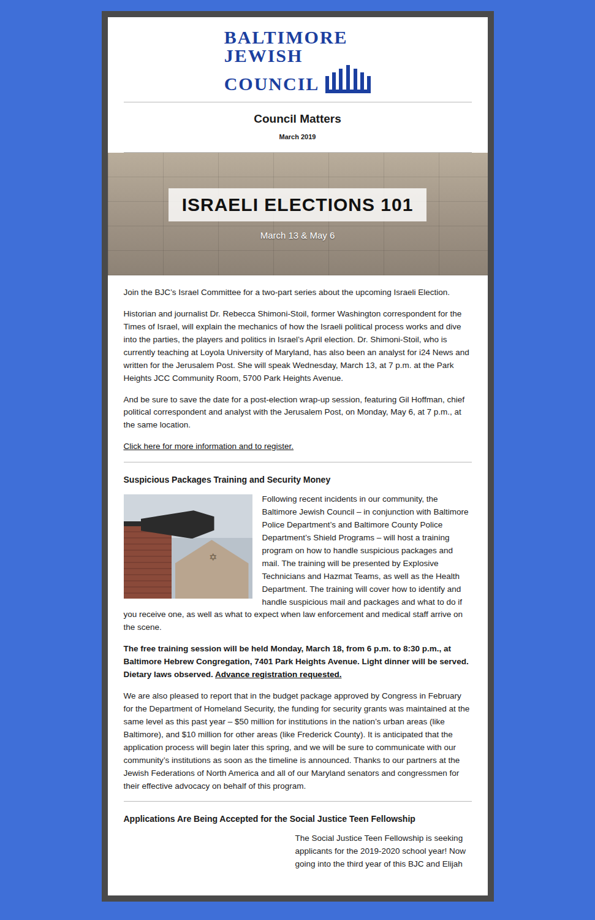BALTIMORE JEWISH
COUNCIL
Council Matters
March 2019
Israeli Elections 101
March 13 & May 6
Join the BJC’s Israel Committee for a two-part series about the upcoming Israeli Election.
Historian and journalist Dr. Rebecca Shimoni-Stoil, former Washington correspondent for the Times of Israel, will explain the mechanics of how the Israeli political process works and dive into the parties, the players and politics in Israel’s April election. Dr. Shimoni-Stoil, who is currently teaching at Loyola University of Maryland, has also been an analyst for i24 News and written for the Jerusalem Post. She will speak Wednesday, March 13, at 7 p.m. at the Park Heights JCC Community Room, 5700 Park Heights Avenue.
And be sure to save the date for a post-election wrap-up session, featuring Gil Hoffman, chief political correspondent and analyst with the Jerusalem Post, on Monday, May 6, at 7 p.m., at the same location.
Click here for more information and to register.
Suspicious Packages Training and Security Money
✡
Following recent incidents in our community, the Baltimore Jewish Council – in conjunction with Baltimore Police Department’s and Baltimore County Police Department’s Shield Programs – will host a training program on how to handle suspicious packages and mail. The training will be presented by Explosive Technicians and Hazmat Teams, as well as the Health Department. The training will cover how to identify and handle suspicious mail and packages and what to do if you receive one, as well as what to expect when law enforcement and medical staff arrive on the scene.
The free training session will be held Monday, March 18, from 6 p.m. to 8:30 p.m., at Baltimore Hebrew Congregation, 7401 Park Heights Avenue. Light dinner will be served. Dietary laws observed. Advance registration requested.
We are also pleased to report that in the budget package approved by Congress in February for the Department of Homeland Security, the funding for security grants was maintained at the same level as this past year – $50 million for institutions in the nation’s urban areas (like Baltimore), and $10 million for other areas (like Frederick County). It is anticipated that the application process will begin later this spring, and we will be sure to communicate with our community’s institutions as soon as the timeline is announced. Thanks to our partners at the Jewish Federations of North America and all of our Maryland senators and congressmen for their effective advocacy on behalf of this program.
Applications Are Being Accepted for the Social Justice Teen Fellowship
The Social Justice Teen Fellowship is seeking applicants for the 2019-2020 school year! Now going into the third year of this BJC and Elijah